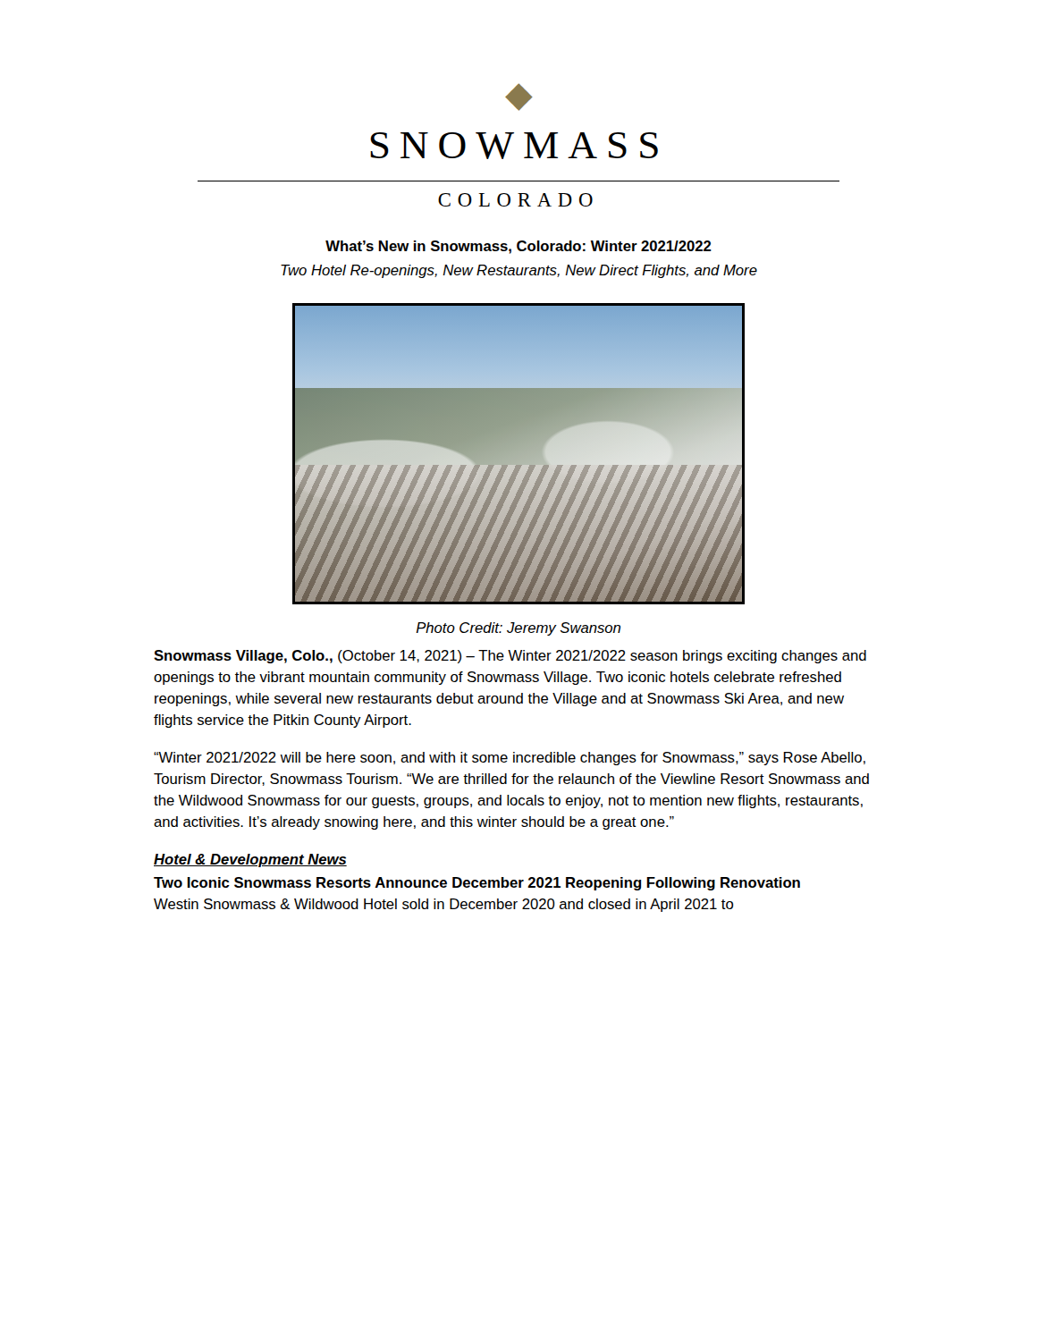◆ SNOWMASS COLORADO
What’s New in Snowmass, Colorado: Winter 2021/2022
Two Hotel Re-openings, New Restaurants, New Direct Flights, and More
Photo Credit: Jeremy Swanson
Snowmass Village, Colo., (October 14, 2021) – The Winter 2021/2022 season brings exciting changes and openings to the vibrant mountain community of Snowmass Village. Two iconic hotels celebrate refreshed reopenings, while several new restaurants debut around the Village and at Snowmass Ski Area, and new flights service the Pitkin County Airport.
“Winter 2021/2022 will be here soon, and with it some incredible changes for Snowmass,” says Rose Abello, Tourism Director, Snowmass Tourism. “We are thrilled for the relaunch of the Viewline Resort Snowmass and the Wildwood Snowmass for our guests, groups, and locals to enjoy, not to mention new flights, restaurants, and activities. It’s already snowing here, and this winter should be a great one.”
Hotel & Development News
Two Iconic Snowmass Resorts Announce December 2021 Reopening Following Renovation
Westin Snowmass & Wildwood Hotel sold in December 2020 and closed in April 2021 to